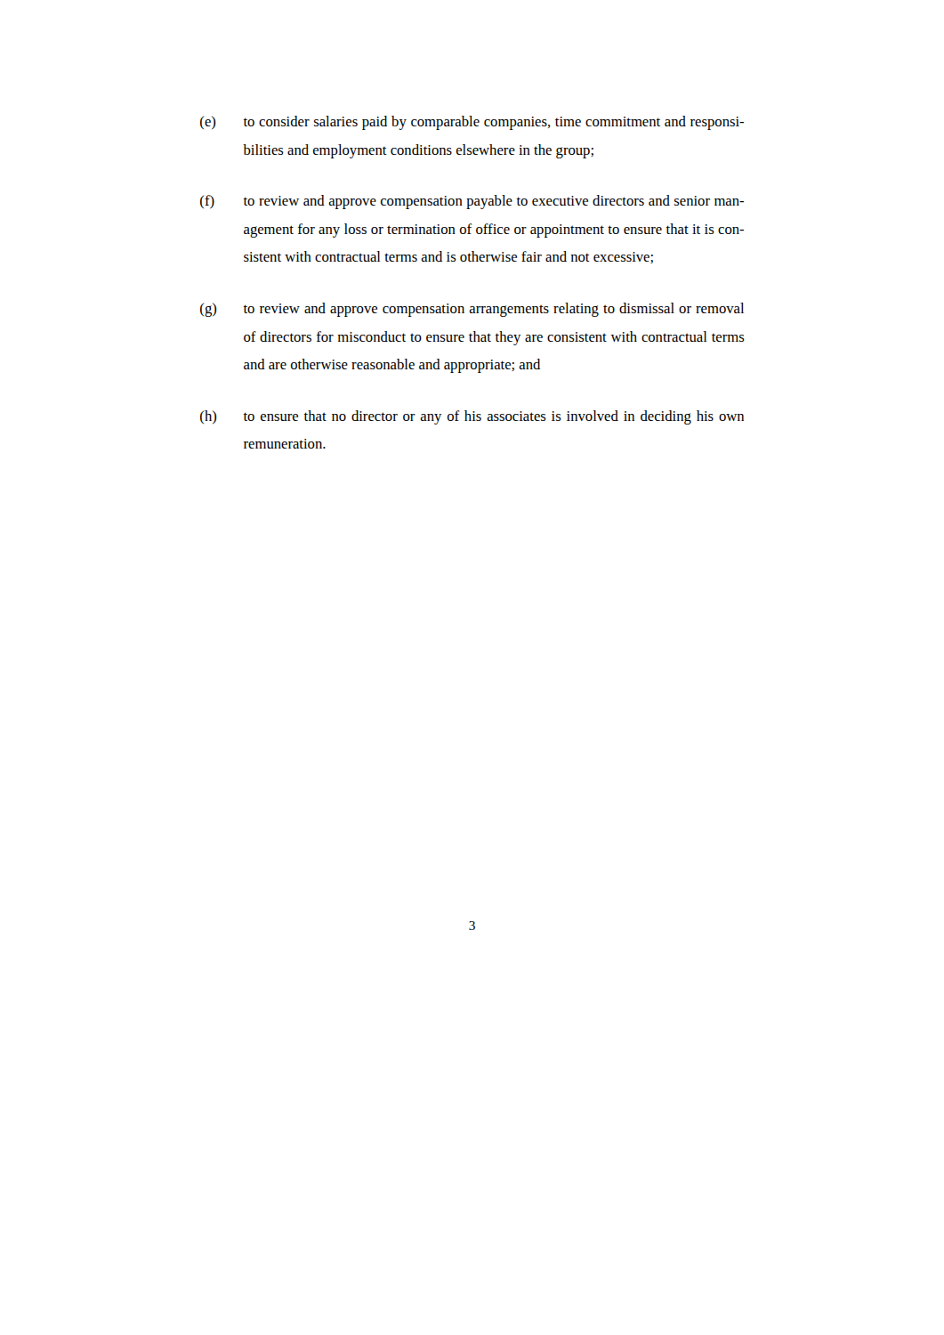(e) to consider salaries paid by comparable companies, time commitment and responsibilities and employment conditions elsewhere in the group;
(f) to review and approve compensation payable to executive directors and senior management for any loss or termination of office or appointment to ensure that it is consistent with contractual terms and is otherwise fair and not excessive;
(g) to review and approve compensation arrangements relating to dismissal or removal of directors for misconduct to ensure that they are consistent with contractual terms and are otherwise reasonable and appropriate; and
(h) to ensure that no director or any of his associates is involved in deciding his own remuneration.
3